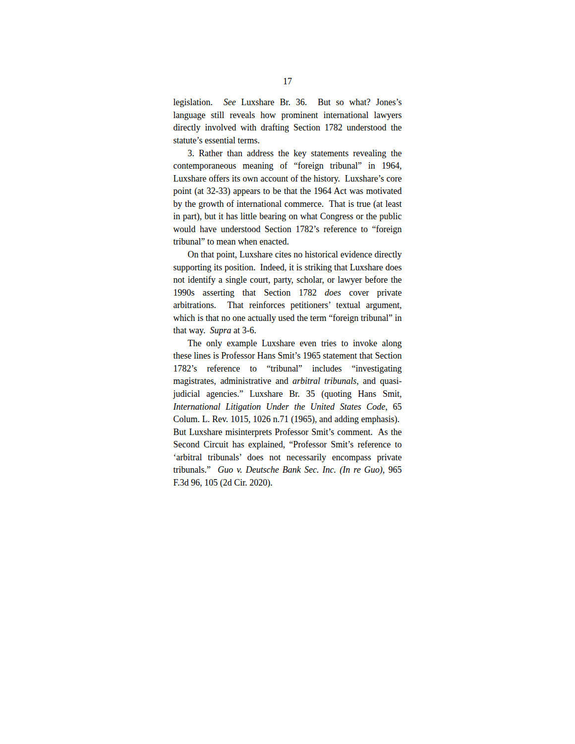17
legislation. See Luxshare Br. 36. But so what? Jones’s language still reveals how prominent international lawyers directly involved with drafting Section 1782 understood the statute’s essential terms.
3. Rather than address the key statements revealing the contemporaneous meaning of “foreign tribunal” in 1964, Luxshare offers its own account of the history. Luxshare’s core point (at 32-33) appears to be that the 1964 Act was motivated by the growth of international commerce. That is true (at least in part), but it has little bearing on what Congress or the public would have understood Section 1782’s reference to “foreign tribunal” to mean when enacted.
On that point, Luxshare cites no historical evidence directly supporting its position. Indeed, it is striking that Luxshare does not identify a single court, party, scholar, or lawyer before the 1990s asserting that Section 1782 does cover private arbitrations. That reinforces petitioners’ textual argument, which is that no one actually used the term “foreign tribunal” in that way. Supra at 3-6.
The only example Luxshare even tries to invoke along these lines is Professor Hans Smit’s 1965 statement that Section 1782’s reference to “tribunal” includes “investigating magistrates, administrative and arbitral tribunals, and quasi-judicial agencies.” Luxshare Br. 35 (quoting Hans Smit, International Litigation Under the United States Code, 65 Colum. L. Rev. 1015, 1026 n.71 (1965), and adding emphasis). But Luxshare misinterprets Professor Smit’s comment. As the Second Circuit has explained, “Professor Smit’s reference to ‘arbitral tribunals’ does not necessarily encompass private tribunals.” Guo v. Deutsche Bank Sec. Inc. (In re Guo), 965 F.3d 96, 105 (2d Cir. 2020).